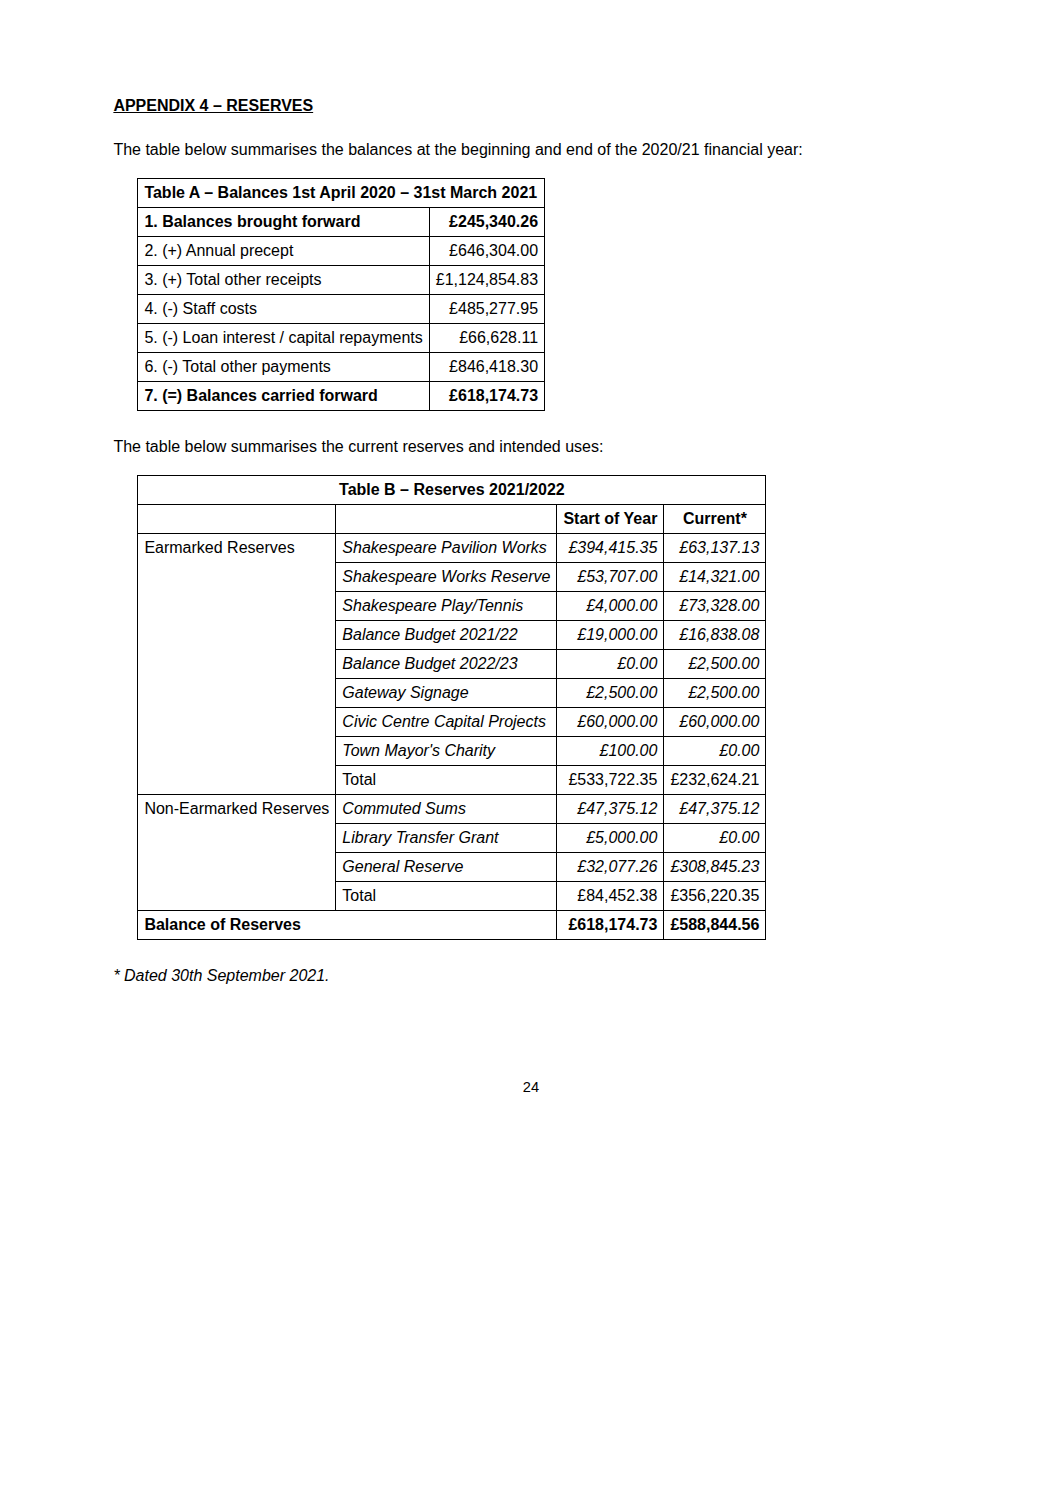APPENDIX 4 – RESERVES
The table below summarises the balances at the beginning and end of the 2020/21 financial year:
| Table A – Balances 1st April 2020 – 31st March 2021 |
| --- |
| 1. Balances brought forward | £245,340.26 |
| 2. (+) Annual precept | £646,304.00 |
| 3. (+) Total other receipts | £1,124,854.83 |
| 4. (-) Staff costs | £485,277.95 |
| 5. (-) Loan interest / capital repayments | £66,628.11 |
| 6. (-) Total other payments | £846,418.30 |
| 7. (=) Balances carried forward | £618,174.73 |
The table below summarises the current reserves and intended uses:
| Table B – Reserves 2021/2022 |
| --- |
| | | Start of Year | Current* |
| Earmarked Reserves | Shakespeare Pavilion Works | £394,415.35 | £63,137.13 |
| Shakespeare Works Reserve | £53,707.00 | £14,321.00 |
| Shakespeare Play/Tennis | £4,000.00 | £73,328.00 |
| Balance Budget 2021/22 | £19,000.00 | £16,838.08 |
| Balance Budget 2022/23 | £0.00 | £2,500.00 |
| Gateway Signage | £2,500.00 | £2,500.00 |
| Civic Centre Capital Projects | £60,000.00 | £60,000.00 |
| Town Mayor's Charity | £100.00 | £0.00 |
| Total | £533,722.35 | £232,624.21 |
| Non-Earmarked Reserves | Commuted Sums | £47,375.12 | £47,375.12 |
| Library Transfer Grant | £5,000.00 | £0.00 |
| General Reserve | £32,077.26 | £308,845.23 |
| Total | £84,452.38 | £356,220.35 |
| Balance of Reserves | £618,174.73 | £588,844.56 |
* Dated 30th September 2021.
24